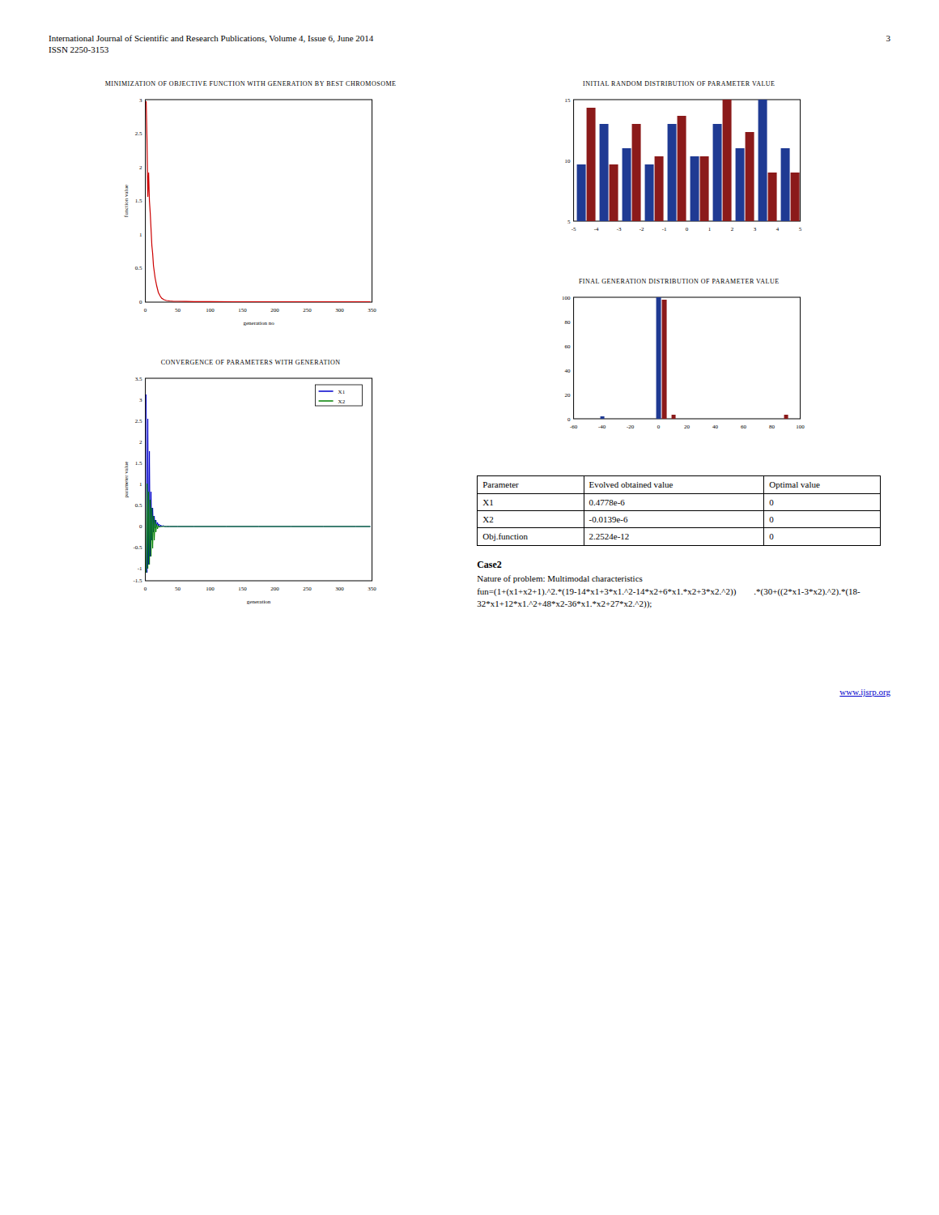International Journal of Scientific and Research Publications, Volume 4, Issue 6, June 2014
ISSN 2250-3153
3
MINIMIZATION OF OBJECTIVE FUNCTION WITH GENERATION BY BEST CHROMOSOME
3 2.5 2 1.5 1 0.5 0 0 50 100 150 200 250 300 350 generation no function value
CONVERGENCE OF PARAMETERS WITH GENERATION
3.5 3 2.5 2 1.5 1 0.5 0 -0.5 -1 -1.5 0 50 100 150 200 250 300 350 generation parameter value X1 X2
INITIAL RANDOM DISTRIBUTION OF PARAMETER VALUE
15 10 5 -5 -4 -3 -2 -1 0 1 2 3 4 5
FINAL GENERATION DISTRIBUTION OF PARAMETER VALUE
100 80 60 40 20 0 -60 -40 -20 0 20 40 60 80 100
| Parameter | Evolved obtained value | Optimal value |
| X1 | 0.4778e-6 | 0 |
| X2 | -0.0139e-6 | 0 |
| Obj.function | 2.2524e-12 | 0 |
Case2
Nature of problem: Multimodal characteristics
fun=(1+(x1+x2+1).^2.*(19-14*x1+3*x1.^2-14*x2+6*x1.*x2+3*x2.^2)) .*(30+((2*x1-3*x2).^2).*(18-32*x1+12*x1.^2+48*x2-36*x1.*x2+27*x2.^2));
www.ijsrp.org